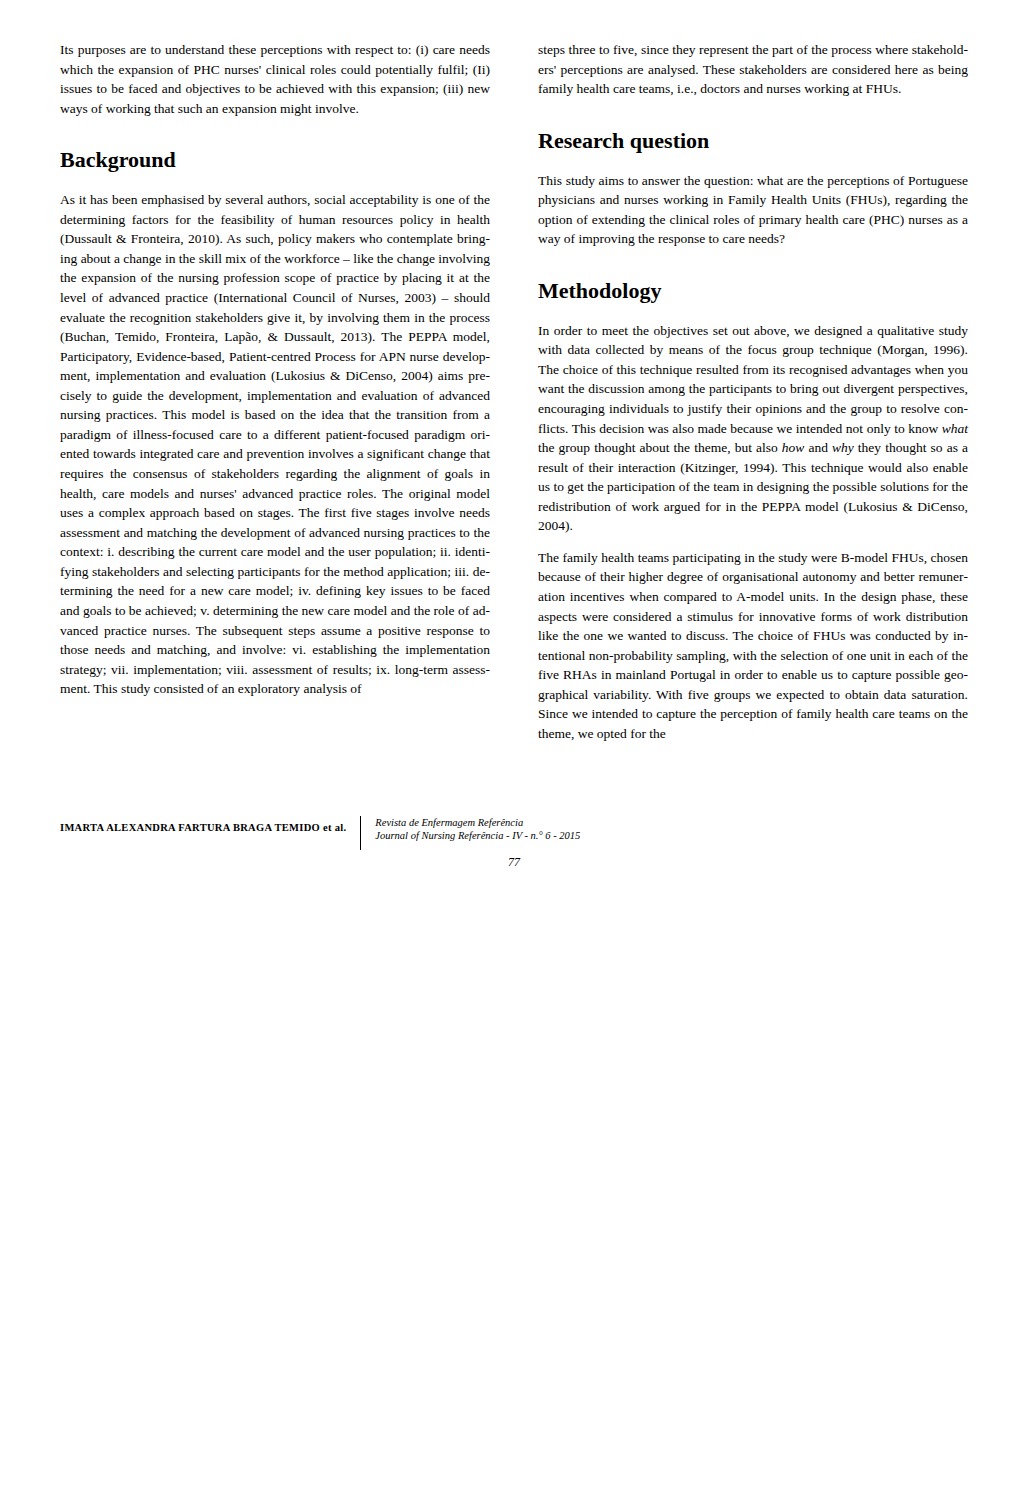Its purposes are to understand these perceptions with respect to: (i) care needs which the expansion of PHC nurses' clinical roles could potentially fulfil; (Ii) issues to be faced and objectives to be achieved with this expansion; (iii) new ways of working that such an expansion might involve.
Background
As it has been emphasised by several authors, social acceptability is one of the determining factors for the feasibility of human resources policy in health (Dussault & Fronteira, 2010). As such, policy makers who contemplate bringing about a change in the skill mix of the workforce – like the change involving the expansion of the nursing profession scope of practice by placing it at the level of advanced practice (International Council of Nurses, 2003) – should evaluate the recognition stakeholders give it, by involving them in the process (Buchan, Temido, Fronteira, Lapão, & Dussault, 2013). The PEPPA model, Participatory, Evidence-based, Patient-centred Process for APN nurse development, implementation and evaluation (Lukosius & DiCenso, 2004) aims precisely to guide the development, implementation and evaluation of advanced nursing practices. This model is based on the idea that the transition from a paradigm of illness-focused care to a different patient-focused paradigm oriented towards integrated care and prevention involves a significant change that requires the consensus of stakeholders regarding the alignment of goals in health, care models and nurses' advanced practice roles. The original model uses a complex approach based on stages. The first five stages involve needs assessment and matching the development of advanced nursing practices to the context: i. describing the current care model and the user population; ii. identifying stakeholders and selecting participants for the method application; iii. determining the need for a new care model; iv. defining key issues to be faced and goals to be achieved; v. determining the new care model and the role of advanced practice nurses. The subsequent steps assume a positive response to those needs and matching, and involve: vi. establishing the implementation strategy; vii. implementation; viii. assessment of results; ix. long-term assessment. This study consisted of an exploratory analysis of
steps three to five, since they represent the part of the process where stakeholders' perceptions are analysed. These stakeholders are considered here as being family health care teams, i.e., doctors and nurses working at FHUs.
Research question
This study aims to answer the question: what are the perceptions of Portuguese physicians and nurses working in Family Health Units (FHUs), regarding the option of extending the clinical roles of primary health care (PHC) nurses as a way of improving the response to care needs?
Methodology
In order to meet the objectives set out above, we designed a qualitative study with data collected by means of the focus group technique (Morgan, 1996). The choice of this technique resulted from its recognised advantages when you want the discussion among the participants to bring out divergent perspectives, encouraging individuals to justify their opinions and the group to resolve conflicts. This decision was also made because we intended not only to know what the group thought about the theme, but also how and why they thought so as a result of their interaction (Kitzinger, 1994). This technique would also enable us to get the participation of the team in designing the possible solutions for the redistribution of work argued for in the PEPPA model (Lukosius & DiCenso, 2004).
The family health teams participating in the study were B-model FHUs, chosen because of their higher degree of organisational autonomy and better remuneration incentives when compared to A-model units. In the design phase, these aspects were considered a stimulus for innovative forms of work distribution like the one we wanted to discuss. The choice of FHUs was conducted by intentional non-probability sampling, with the selection of one unit in each of the five RHAs in mainland Portugal in order to enable us to capture possible geographical variability. With five groups we expected to obtain data saturation. Since we intended to capture the perception of family health care teams on the theme, we opted for the
IMARTA ALEXANDRA FARTURA BRAGA TEMIDO et al.
Revista de Enfermagem Referência
Journal of Nursing Referência - IV - n.° 6 - 2015
77